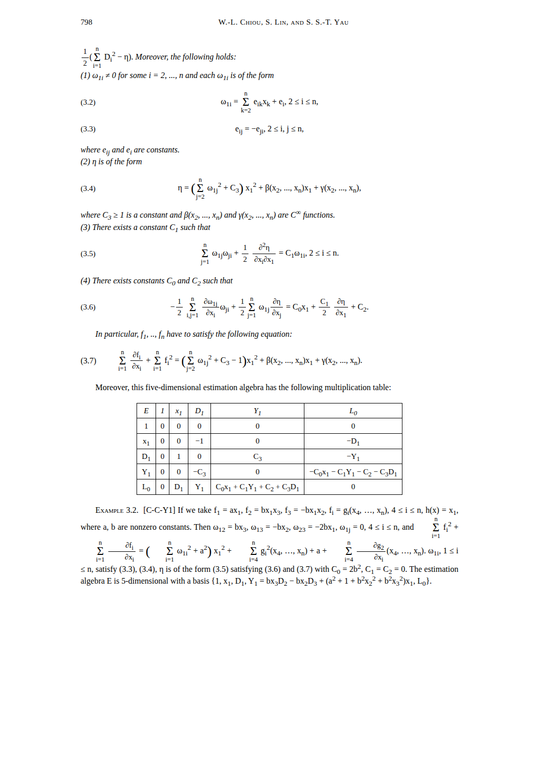798 W.-L. Chiou, S. Lin, and S. S.-T. Yau
12(nΣi=1 Di2 − η). Moreover, the following holds:
(1) ω1i ≠ 0 for some i = 2, ..., n and each ω1i is of the form
(3.2) ω1i = nΣk=2 eikxk + ei, 2 ≤ i ≤ n,
(3.3) eij = −eji, 2 ≤ i, j ≤ n,
where eij and ei are constants.
(2) η is of the form
(3.4) η = (nΣj=2 ω1j2 + C3) x12 + β(x2, ..., xn)x1 + γ(x2, ..., xn),
where C3 ≥ 1 is a constant and β(x2, ..., xn) and γ(x2, ..., xn) are C∞ functions.
(3) There exists a constant C1 such that
(3.5) nΣj=1 ω1jωji + 12 ∂2η∂xi∂x1 = C1ω1i, 2 ≤ i ≤ n.
(4) There exists constants C0 and C2 such that
(3.6) −12 nΣi,j=1 ∂ω1j∂xiωji + 12 nΣj=1 ω1j∂η∂xj = C0x1 + C12 ∂η∂x1 + C2.
In particular, f1, .., fn have to satisfy the following equation:
(3.7) nΣi=1 ∂fi∂xi + nΣi=1 fi2 = (nΣj=2 ω1j2 + C3 − 1) x12 + β(x2, ..., xn)x1 + γ(x2, ..., xn).
Moreover, this five-dimensional estimation algebra has the following multiplication table:
| E | 1 | x 1 | D 1 | Y 1 | L 0 |
| --- | --- | --- | --- | --- | --- |
| 1 | 0 | 0 | 0 | 0 | 0 |
| x 1 | 0 | 0 | −1 | 0 | −D 1 |
| D 1 | 0 | 1 | 0 | C 3 | −Y 1 |
| Y 1 | 0 | 0 | −C 3 | 0 | −C 0 x 1 − C 1 Y 1 − C 2 − C 3 D 1 |
| L 0 | 0 | D 1 | Y 1 | C 0 x 1 + C 1 Y 1 + C 2 + C 3 D 1 | 0 |
Example 3.2. [C-C-Y1] If we take f1 = ax1, f2 = bx1x3, f3 = −bx1x2, fi = gi(x4, …, xn), 4 ≤ i ≤ n, h(x) = x1, where a, b are nonzero constants. Then ω12 = bx3, ω13 = −bx2, ω23 = −2bx1, ω1j = 0, 4 ≤ i ≤ n, and nΣi=1 fi2 + nΣi=1 ∂fi∂xi = (nΣi=1 ω1i2 + a2) x12 + nΣi=4 gi2(x4, …, xn) + a + nΣi=4 ∂g2∂xi(x4, …, xn). ω1i, 1 ≤ i ≤ n, satisfy (3.3), (3.4), η is of the form (3.5) satisfying (3.6) and (3.7) with C0 = 2b2, C1 = C2 = 0. The estimation algebra E is 5-dimensional with a basis {1, x1, D1, Y1 = bx3D2 − bx2D3 + (a2 + 1 + b2x22 + b2x32)x1, L0}.